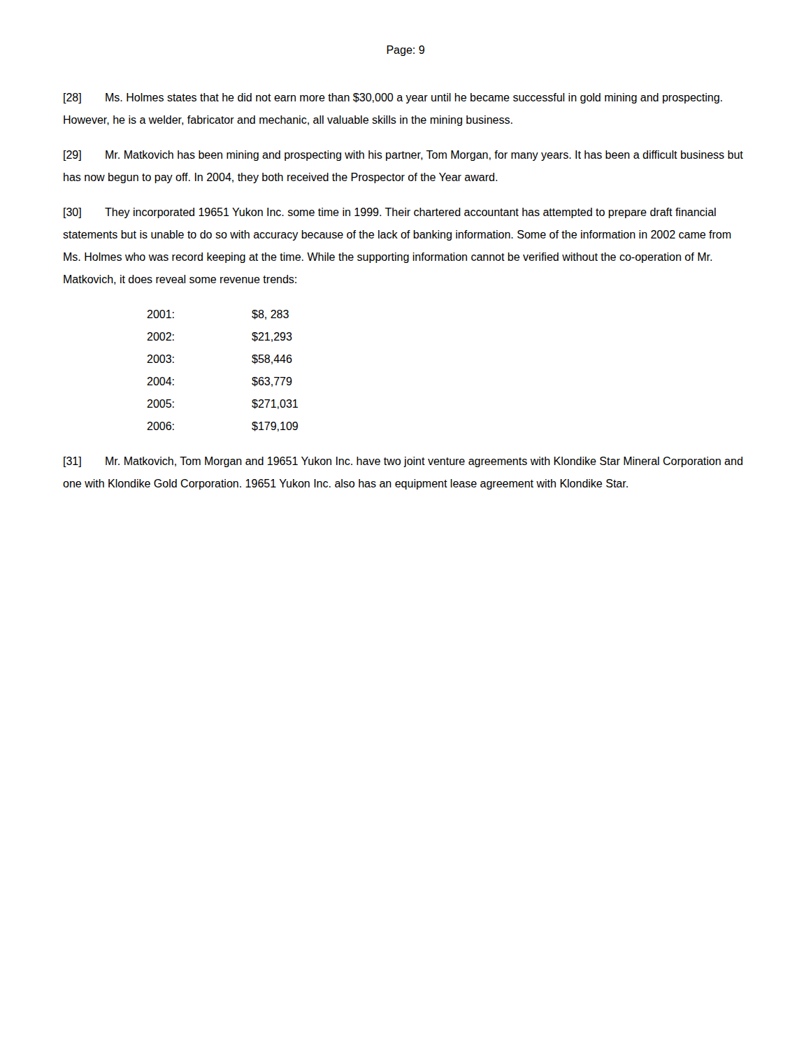Page: 9
[28] Ms. Holmes states that he did not earn more than $30,000 a year until he became successful in gold mining and prospecting. However, he is a welder, fabricator and mechanic, all valuable skills in the mining business.
[29] Mr. Matkovich has been mining and prospecting with his partner, Tom Morgan, for many years. It has been a difficult business but has now begun to pay off. In 2004, they both received the Prospector of the Year award.
[30] They incorporated 19651 Yukon Inc. some time in 1999. Their chartered accountant has attempted to prepare draft financial statements but is unable to do so with accuracy because of the lack of banking information. Some of the information in 2002 came from Ms. Holmes who was record keeping at the time. While the supporting information cannot be verified without the co-operation of Mr. Matkovich, it does reveal some revenue trends:
| 2001: | $8, 283 |
| 2002: | $21,293 |
| 2003: | $58,446 |
| 2004: | $63,779 |
| 2005: | $271,031 |
| 2006: | $179,109 |
[31] Mr. Matkovich, Tom Morgan and 19651 Yukon Inc. have two joint venture agreements with Klondike Star Mineral Corporation and one with Klondike Gold Corporation. 19651 Yukon Inc. also has an equipment lease agreement with Klondike Star.